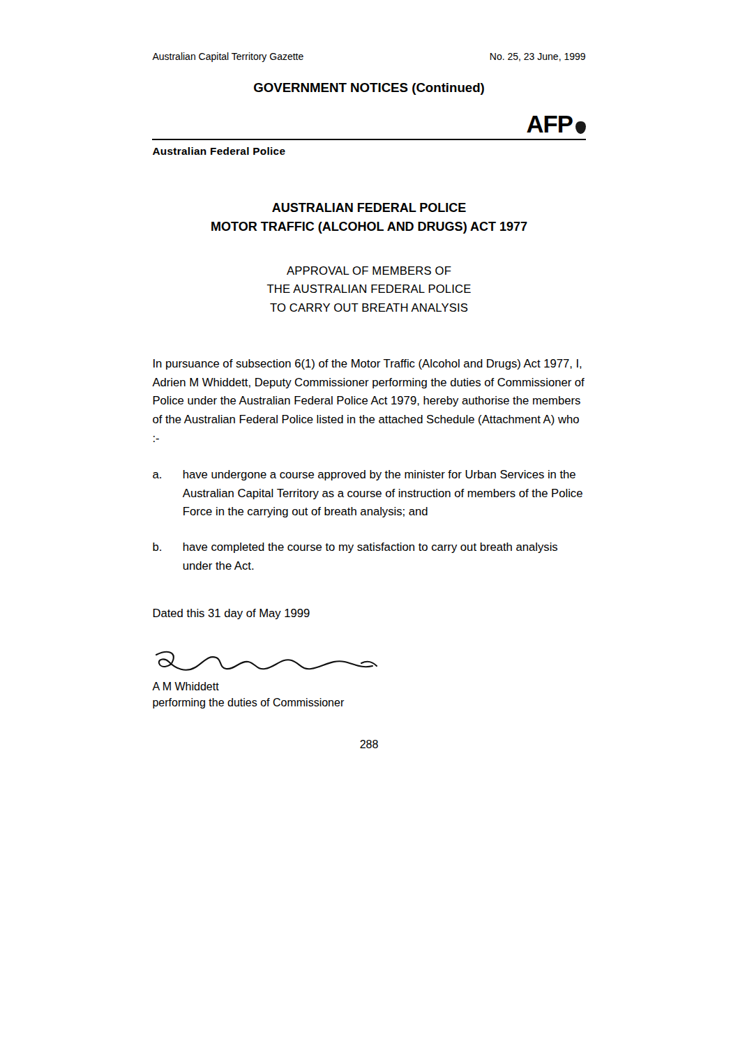Australian Capital Territory Gazette No. 25, 23 June, 1999
GOVERNMENT NOTICES (Continued)
AFP
Australian Federal Police
AUSTRALIAN FEDERAL POLICE
MOTOR TRAFFIC (ALCOHOL AND DRUGS) ACT 1977
APPROVAL OF MEMBERS OF
THE AUSTRALIAN FEDERAL POLICE
TO CARRY OUT BREATH ANALYSIS
In pursuance of subsection 6(1) of the Motor Traffic (Alcohol and Drugs) Act 1977, I, Adrien M Whiddett, Deputy Commissioner performing the duties of Commissioner of Police under the Australian Federal Police Act 1979, hereby authorise the members of the Australian Federal Police listed in the attached Schedule (Attachment A) who :-
a. have undergone a course approved by the minister for Urban Services in the Australian Capital Territory as a course of instruction of members of the Police Force in the carrying out of breath analysis; and
b. have completed the course to my satisfaction to carry out breath analysis under the Act.
Dated this 31 day of May 1999
A M Whiddett
performing the duties of Commissioner
288